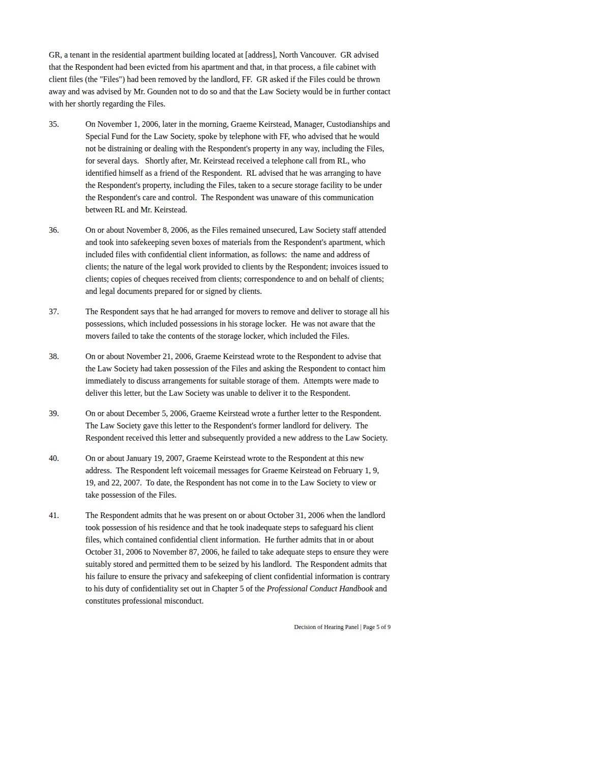GR, a tenant in the residential apartment building located at [address], North Vancouver. GR advised that the Respondent had been evicted from his apartment and that, in that process, a file cabinet with client files (the "Files") had been removed by the landlord, FF. GR asked if the Files could be thrown away and was advised by Mr. Gounden not to do so and that the Law Society would be in further contact with her shortly regarding the Files.
35. On November 1, 2006, later in the morning, Graeme Keirstead, Manager, Custodianships and Special Fund for the Law Society, spoke by telephone with FF, who advised that he would not be distraining or dealing with the Respondent's property in any way, including the Files, for several days. Shortly after, Mr. Keirstead received a telephone call from RL, who identified himself as a friend of the Respondent. RL advised that he was arranging to have the Respondent's property, including the Files, taken to a secure storage facility to be under the Respondent's care and control. The Respondent was unaware of this communication between RL and Mr. Keirstead.
36. On or about November 8, 2006, as the Files remained unsecured, Law Society staff attended and took into safekeeping seven boxes of materials from the Respondent's apartment, which included files with confidential client information, as follows: the name and address of clients; the nature of the legal work provided to clients by the Respondent; invoices issued to clients; copies of cheques received from clients; correspondence to and on behalf of clients; and legal documents prepared for or signed by clients.
37. The Respondent says that he had arranged for movers to remove and deliver to storage all his possessions, which included possessions in his storage locker. He was not aware that the movers failed to take the contents of the storage locker, which included the Files.
38. On or about November 21, 2006, Graeme Keirstead wrote to the Respondent to advise that the Law Society had taken possession of the Files and asking the Respondent to contact him immediately to discuss arrangements for suitable storage of them. Attempts were made to deliver this letter, but the Law Society was unable to deliver it to the Respondent.
39. On or about December 5, 2006, Graeme Keirstead wrote a further letter to the Respondent. The Law Society gave this letter to the Respondent's former landlord for delivery. The Respondent received this letter and subsequently provided a new address to the Law Society.
40. On or about January 19, 2007, Graeme Keirstead wrote to the Respondent at this new address. The Respondent left voicemail messages for Graeme Keirstead on February 1, 9, 19, and 22, 2007. To date, the Respondent has not come in to the Law Society to view or take possession of the Files.
41. The Respondent admits that he was present on or about October 31, 2006 when the landlord took possession of his residence and that he took inadequate steps to safeguard his client files, which contained confidential client information. He further admits that in or about October 31, 2006 to November 87, 2006, he failed to take adequate steps to ensure they were suitably stored and permitted them to be seized by his landlord. The Respondent admits that his failure to ensure the privacy and safekeeping of client confidential information is contrary to his duty of confidentiality set out in Chapter 5 of the Professional Conduct Handbook and constitutes professional misconduct.
Decision of Hearing Panel | Page 5 of 9